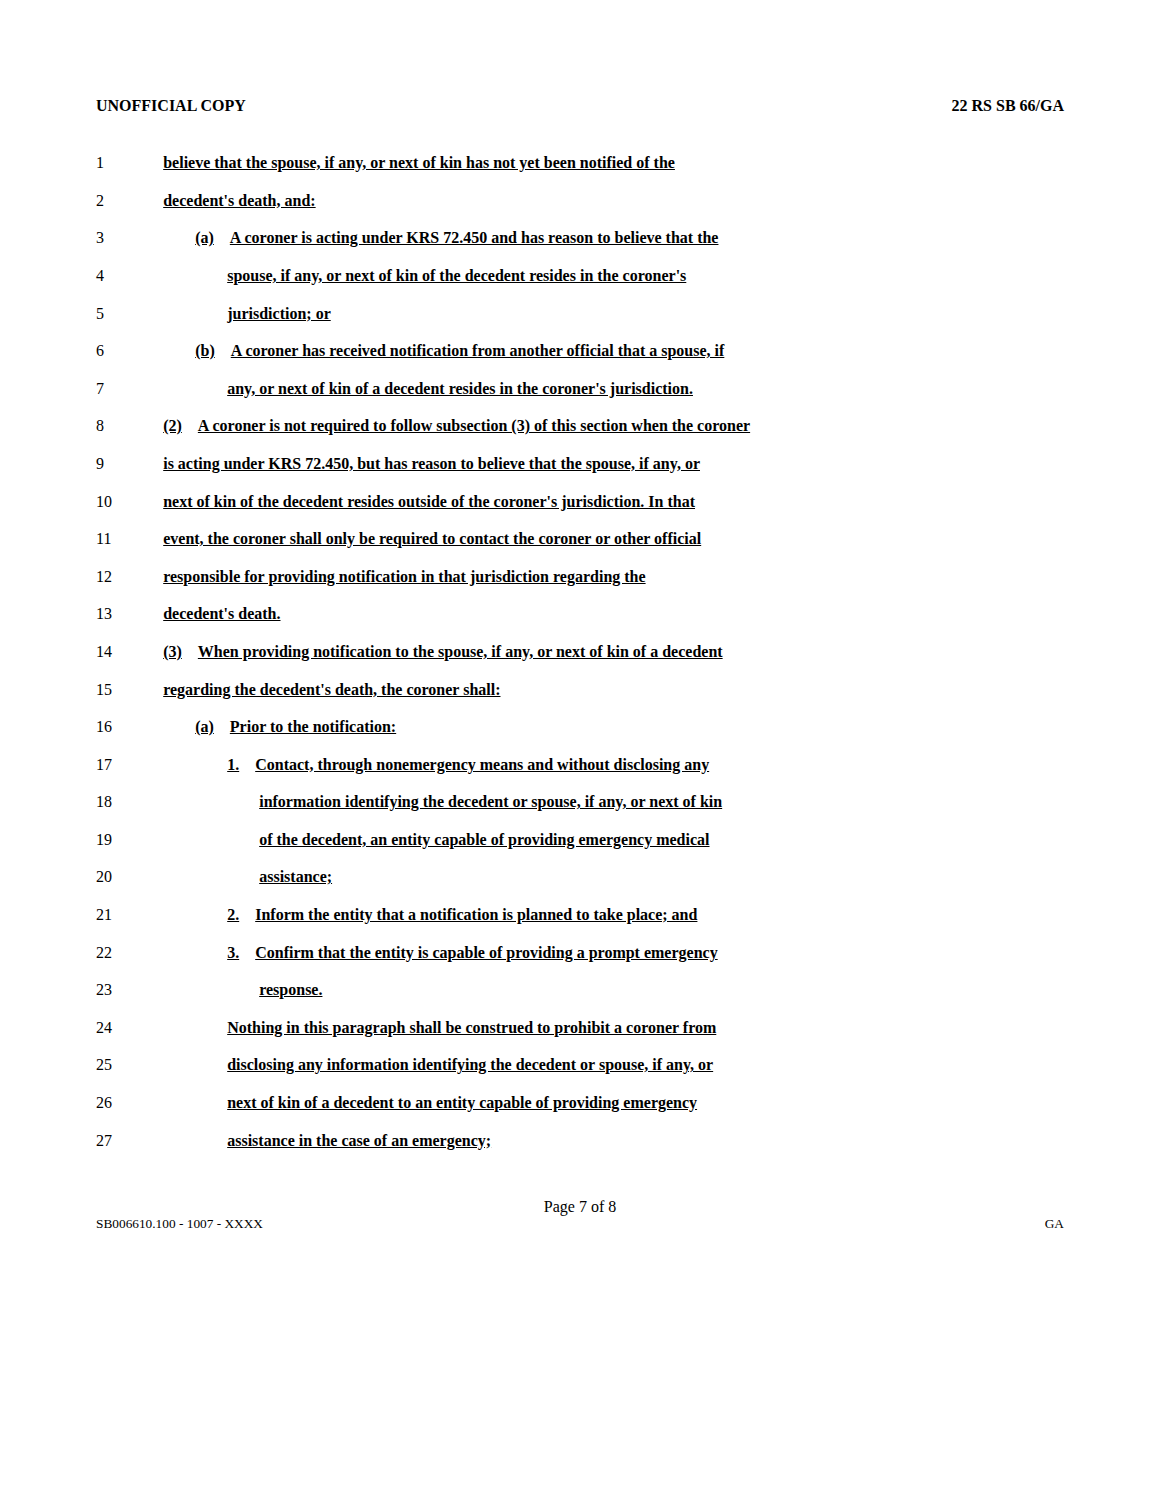UNOFFICIAL COPY 22 RS SB 66/GA
1 believe that the spouse, if any, or next of kin has not yet been notified of the
2 decedent's death, and:
3 (a) A coroner is acting under KRS 72.450 and has reason to believe that the
4 spouse, if any, or next of kin of the decedent resides in the coroner's
5 jurisdiction; or
6 (b) A coroner has received notification from another official that a spouse, if
7 any, or next of kin of a decedent resides in the coroner's jurisdiction.
8 (2) A coroner is not required to follow subsection (3) of this section when the coroner
9 is acting under KRS 72.450, but has reason to believe that the spouse, if any, or
10 next of kin of the decedent resides outside of the coroner's jurisdiction. In that
11 event, the coroner shall only be required to contact the coroner or other official
12 responsible for providing notification in that jurisdiction regarding the
13 decedent's death.
14 (3) When providing notification to the spouse, if any, or next of kin of a decedent
15 regarding the decedent's death, the coroner shall:
16 (a) Prior to the notification:
17 1. Contact, through nonemergency means and without disclosing any
18 information identifying the decedent or spouse, if any, or next of kin
19 of the decedent, an entity capable of providing emergency medical
20 assistance;
21 2. Inform the entity that a notification is planned to take place; and
22 3. Confirm that the entity is capable of providing a prompt emergency
23 response.
24 Nothing in this paragraph shall be construed to prohibit a coroner from
25 disclosing any information identifying the decedent or spouse, if any, or
26 next of kin of a decedent to an entity capable of providing emergency
27 assistance in the case of an emergency;
Page 7 of 8
SB006610.100 - 1007 - XXXX GA